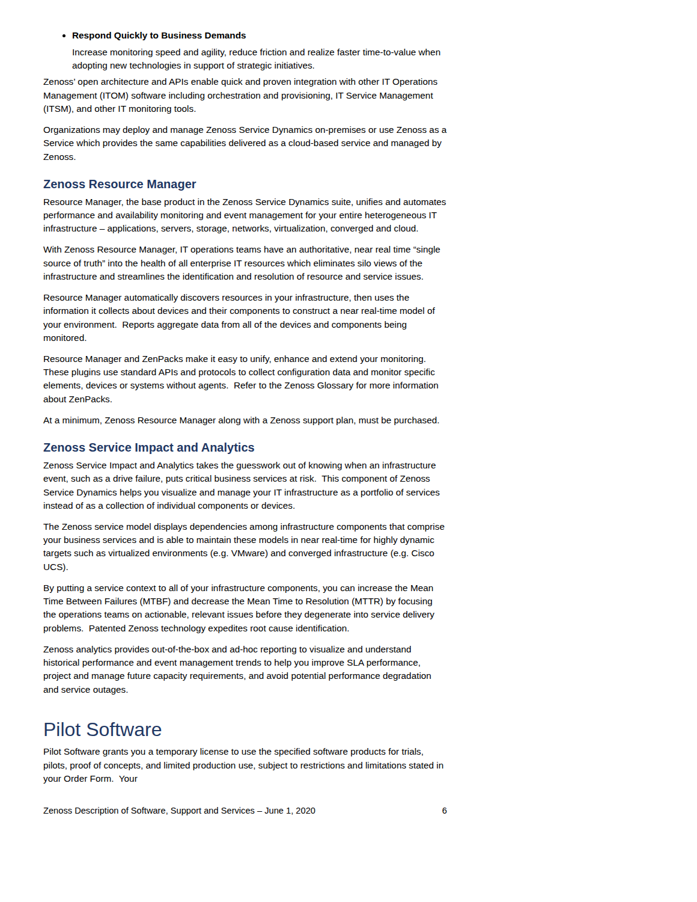Respond Quickly to Business Demands
Increase monitoring speed and agility, reduce friction and realize faster time-to-value when adopting new technologies in support of strategic initiatives.
Zenoss’ open architecture and APIs enable quick and proven integration with other IT Operations Management (ITOM) software including orchestration and provisioning, IT Service Management (ITSM), and other IT monitoring tools.
Organizations may deploy and manage Zenoss Service Dynamics on-premises or use Zenoss as a Service which provides the same capabilities delivered as a cloud-based service and managed by Zenoss.
Zenoss Resource Manager
Resource Manager, the base product in the Zenoss Service Dynamics suite, unifies and automates performance and availability monitoring and event management for your entire heterogeneous IT infrastructure – applications, servers, storage, networks, virtualization, converged and cloud.
With Zenoss Resource Manager, IT operations teams have an authoritative, near real time “single source of truth” into the health of all enterprise IT resources which eliminates silo views of the infrastructure and streamlines the identification and resolution of resource and service issues.
Resource Manager automatically discovers resources in your infrastructure, then uses the information it collects about devices and their components to construct a near real-time model of your environment. Reports aggregate data from all of the devices and components being monitored.
Resource Manager and ZenPacks make it easy to unify, enhance and extend your monitoring. These plugins use standard APIs and protocols to collect configuration data and monitor specific elements, devices or systems without agents. Refer to the Zenoss Glossary for more information about ZenPacks.
At a minimum, Zenoss Resource Manager along with a Zenoss support plan, must be purchased.
Zenoss Service Impact and Analytics
Zenoss Service Impact and Analytics takes the guesswork out of knowing when an infrastructure event, such as a drive failure, puts critical business services at risk. This component of Zenoss Service Dynamics helps you visualize and manage your IT infrastructure as a portfolio of services instead of as a collection of individual components or devices.
The Zenoss service model displays dependencies among infrastructure components that comprise your business services and is able to maintain these models in near real-time for highly dynamic targets such as virtualized environments (e.g. VMware) and converged infrastructure (e.g. Cisco UCS).
By putting a service context to all of your infrastructure components, you can increase the Mean Time Between Failures (MTBF) and decrease the Mean Time to Resolution (MTTR) by focusing the operations teams on actionable, relevant issues before they degenerate into service delivery problems. Patented Zenoss technology expedites root cause identification.
Zenoss analytics provides out-of-the-box and ad-hoc reporting to visualize and understand historical performance and event management trends to help you improve SLA performance, project and manage future capacity requirements, and avoid potential performance degradation and service outages.
Pilot Software
Pilot Software grants you a temporary license to use the specified software products for trials, pilots, proof of concepts, and limited production use, subject to restrictions and limitations stated in your Order Form. Your
Zenoss Description of Software, Support and Services – June 1, 2020 6